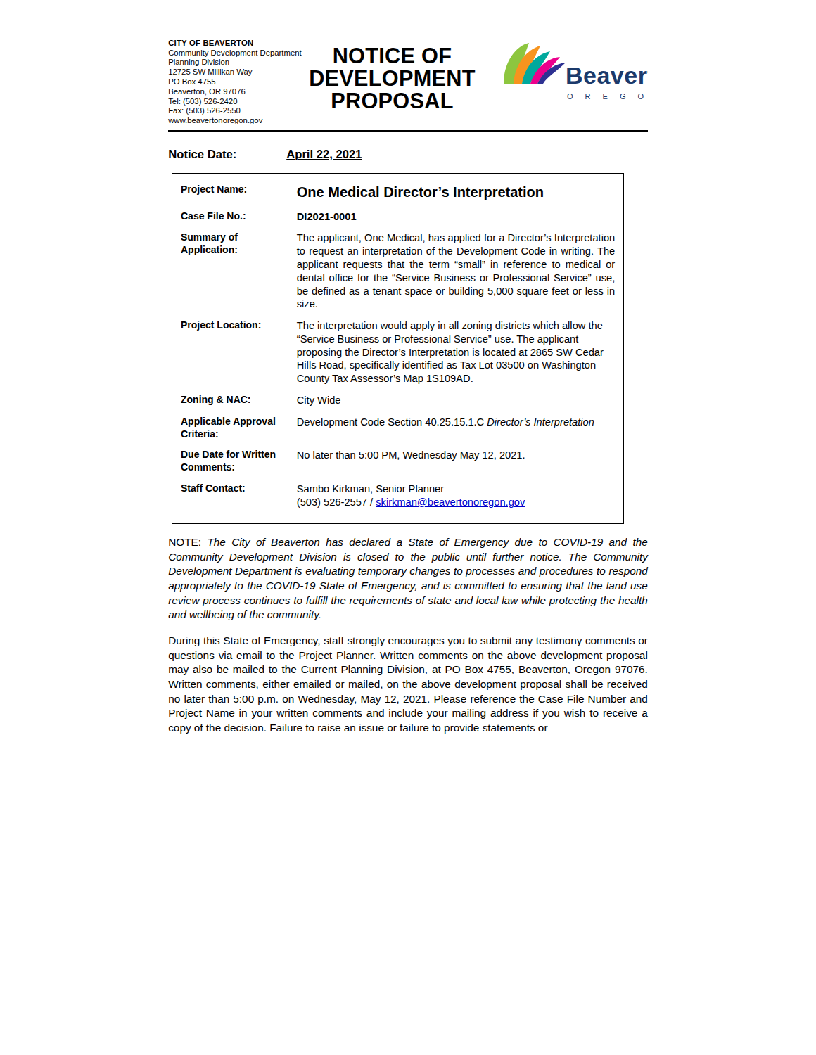CITY OF BEAVERTON
Community Development Department
Planning Division
12725 SW Millikan Way
PO Box 4755
Beaverton, OR 97076
Tel: (503) 526-2420
Fax: (503) 526-2550
www.beavertonoregon.gov
NOTICE OF
DEVELOPMENT
PROPOSAL
City of Beaverton Oregon logo Beaverton O R E G O N
Notice Date: April 22, 2021
| Project Name: | One Medical Director’s Interpretation |
| Case File No.: | DI2021-0001 |
| Summary of Application: | The applicant, One Medical, has applied for a Director’s Interpretation to request an interpretation of the Development Code in writing. The applicant requests that the term “small” in reference to medical or dental office for the “Service Business or Professional Service” use, be defined as a tenant space or building 5,000 square feet or less in size. |
| Project Location: | The interpretation would apply in all zoning districts which allow the “Service Business or Professional Service” use. The applicant proposing the Director’s Interpretation is located at 2865 SW Cedar Hills Road, specifically identified as Tax Lot 03500 on Washington County Tax Assessor’s Map 1S109AD. |
| Zoning & NAC: | City Wide |
| Applicable Approval Criteria: | Development Code Section 40.25.15.1.C Director’s Interpretation |
| Due Date for Written Comments: | No later than 5:00 PM, Wednesday May 12, 2021. |
| Staff Contact: | Sambo Kirkman, Senior Planner (503) 526-2557 / skirkman@beavertonoregon.gov |
NOTE: The City of Beaverton has declared a State of Emergency due to COVID-19 and the Community Development Division is closed to the public until further notice. The Community Development Department is evaluating temporary changes to processes and procedures to respond appropriately to the COVID-19 State of Emergency, and is committed to ensuring that the land use review process continues to fulfill the requirements of state and local law while protecting the health and wellbeing of the community.
During this State of Emergency, staff strongly encourages you to submit any testimony comments or questions via email to the Project Planner. Written comments on the above development proposal may also be mailed to the Current Planning Division, at PO Box 4755, Beaverton, Oregon 97076. Written comments, either emailed or mailed, on the above development proposal shall be received no later than 5:00 p.m. on Wednesday, May 12, 2021. Please reference the Case File Number and Project Name in your written comments and include your mailing address if you wish to receive a copy of the decision. Failure to raise an issue or failure to provide statements or